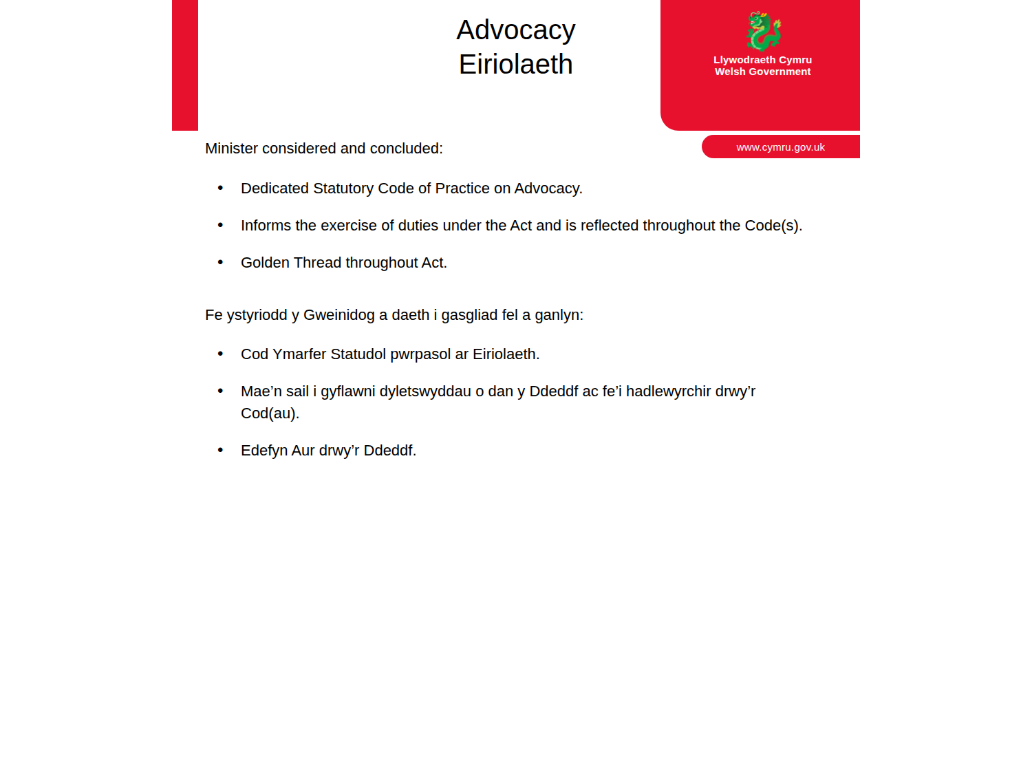🐉
Llywodraeth Cymru
Welsh Government
www.cymru.gov.uk
Advocacy
Eiriolaeth
Minister considered and concluded:
Dedicated Statutory Code of Practice on Advocacy.
Informs the exercise of duties under the Act and is reflected throughout the Code(s).
Golden Thread throughout Act.
Fe ystyriodd y Gweinidog a daeth i gasgliad fel a ganlyn:
Cod Ymarfer Statudol pwrpasol ar Eiriolaeth.
Mae’n sail i gyflawni dyletswyddau o dan y Ddeddf ac fe’i hadlewyrchir drwy’r Cod(au).
Edefyn Aur drwy’r Ddeddf.